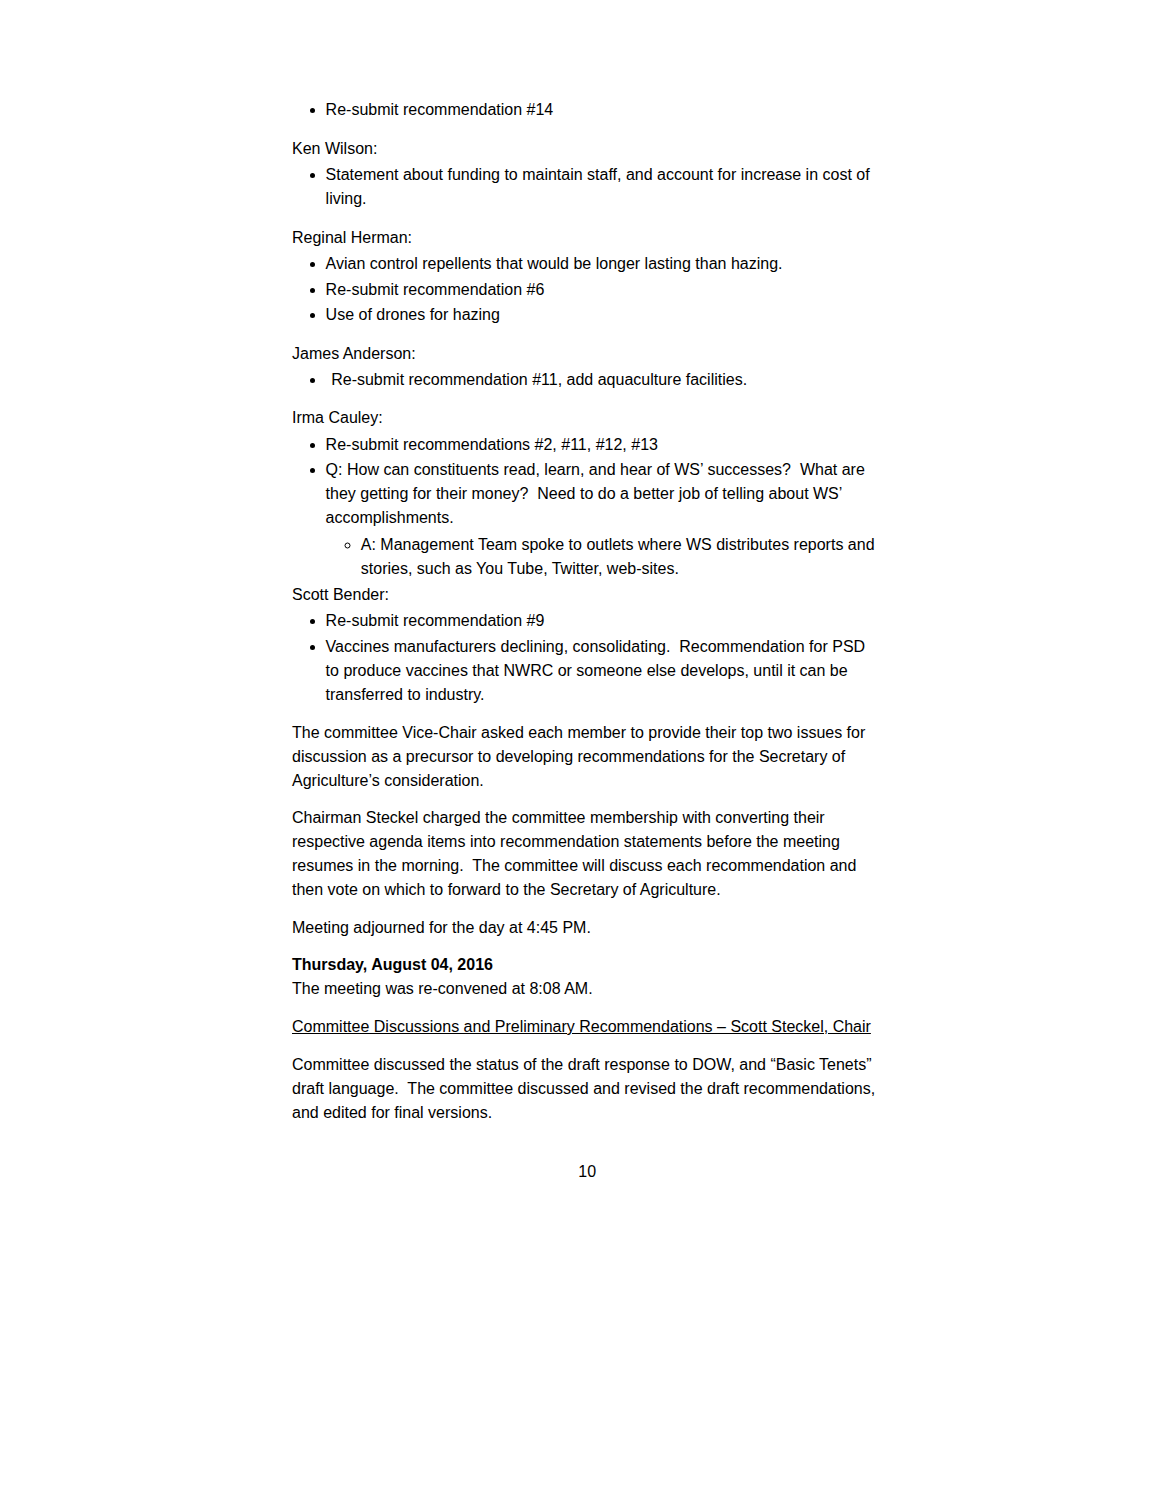Re-submit recommendation #14
Ken Wilson:
Statement about funding to maintain staff, and account for increase in cost of living.
Reginal Herman:
Avian control repellents that would be longer lasting than hazing.
Re-submit recommendation #6
Use of drones for hazing
James Anderson:
Re-submit recommendation #11, add aquaculture facilities.
Irma Cauley:
Re-submit recommendations #2, #11, #12, #13
Q: How can constituents read, learn, and hear of WS’ successes? What are they getting for their money? Need to do a better job of telling about WS’ accomplishments.
A: Management Team spoke to outlets where WS distributes reports and stories, such as You Tube, Twitter, web-sites.
Scott Bender:
Re-submit recommendation #9
Vaccines manufacturers declining, consolidating. Recommendation for PSD to produce vaccines that NWRC or someone else develops, until it can be transferred to industry.
The committee Vice-Chair asked each member to provide their top two issues for discussion as a precursor to developing recommendations for the Secretary of Agriculture’s consideration.
Chairman Steckel charged the committee membership with converting their respective agenda items into recommendation statements before the meeting resumes in the morning. The committee will discuss each recommendation and then vote on which to forward to the Secretary of Agriculture.
Meeting adjourned for the day at 4:45 PM.
Thursday, August 04, 2016
The meeting was re-convened at 8:08 AM.
Committee Discussions and Preliminary Recommendations – Scott Steckel, Chair
Committee discussed the status of the draft response to DOW, and “Basic Tenets” draft language. The committee discussed and revised the draft recommendations, and edited for final versions.
10